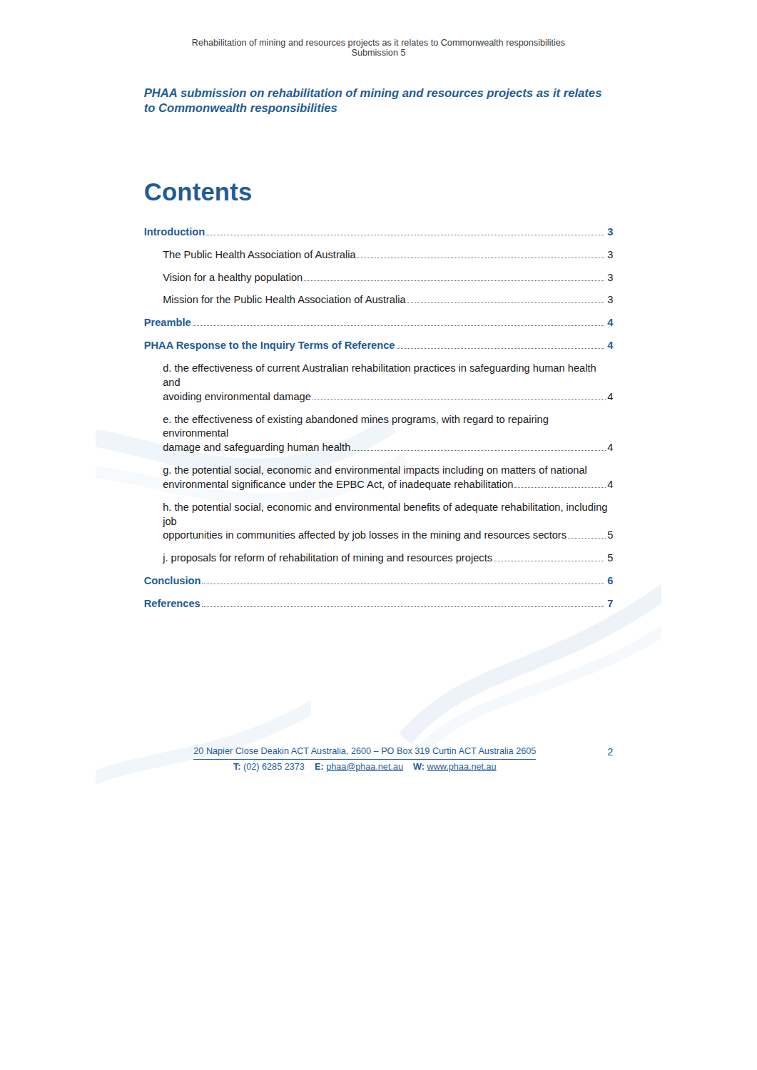Rehabilitation of mining and resources projects as it relates to Commonwealth responsibilities Submission 5
PHAA submission on rehabilitation of mining and resources projects as it relates to Commonwealth responsibilities
Contents
Introduction 3
The Public Health Association of Australia 3
Vision for a healthy population 3
Mission for the Public Health Association of Australia 3
Preamble 4
PHAA Response to the Inquiry Terms of Reference 4
d. the effectiveness of current Australian rehabilitation practices in safeguarding human health and avoiding environmental damage 4
e. the effectiveness of existing abandoned mines programs, with regard to repairing environmental damage and safeguarding human health 4
g. the potential social, economic and environmental impacts including on matters of national environmental significance under the EPBC Act, of inadequate rehabilitation 4
h. the potential social, economic and environmental benefits of adequate rehabilitation, including job opportunities in communities affected by job losses in the mining and resources sectors 5
j. proposals for reform of rehabilitation of mining and resources projects 5
Conclusion 6
References 7
20 Napier Close Deakin ACT Australia, 2600 – PO Box 319 Curtin ACT Australia 2605 T: (02) 6285 2373 E: phaa@phaa.net.au W: www.phaa.net.au
2